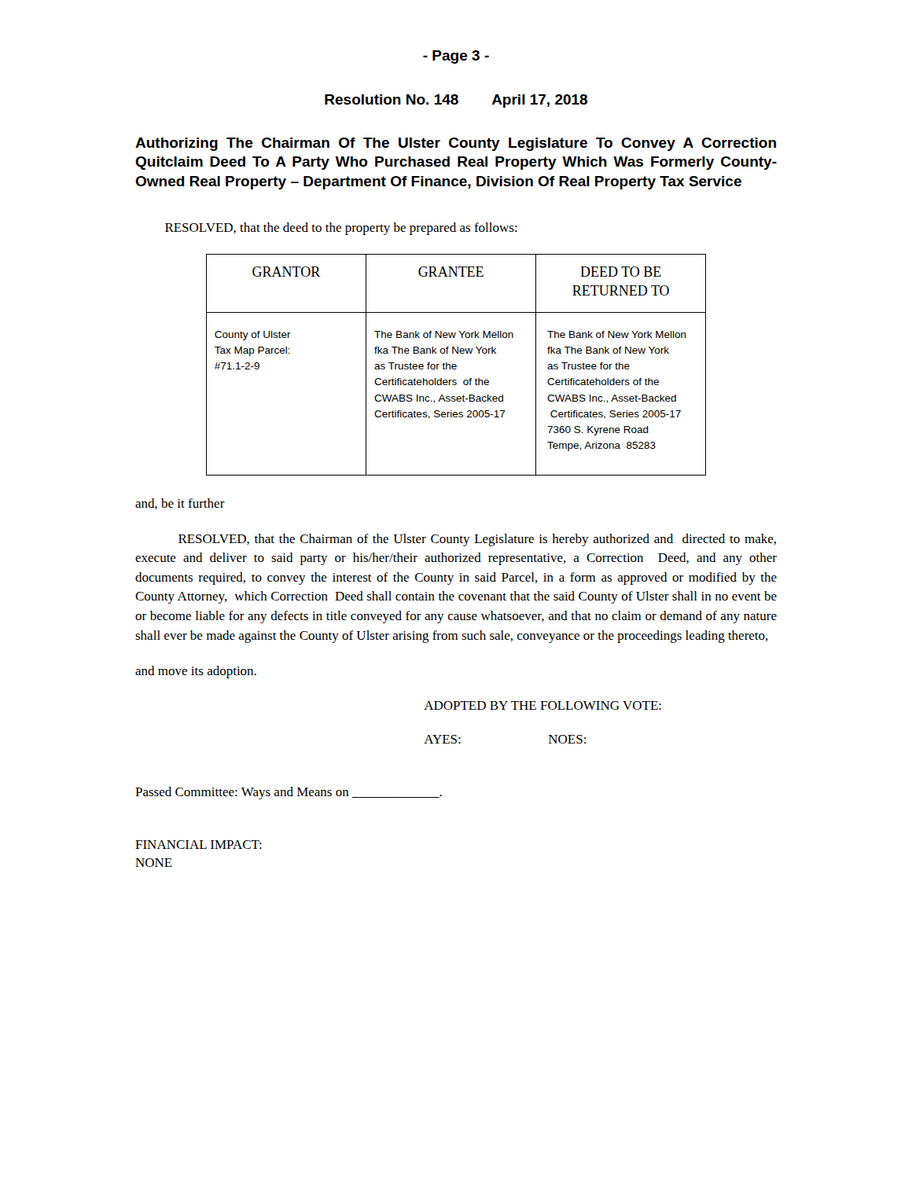- Page 3 -
Resolution No. 148 April 17, 2018
Authorizing The Chairman Of The Ulster County Legislature To Convey A Correction Quitclaim Deed To A Party Who Purchased Real Property Which Was Formerly County-Owned Real Property – Department Of Finance, Division Of Real Property Tax Service
RESOLVED, that the deed to the property be prepared as follows:
| GRANTOR | GRANTEE | DEED TO BE RETURNED TO |
| --- | --- | --- |
| County of Ulster Tax Map Parcel: #71.1-2-9 | The Bank of New York Mellon fka The Bank of New York as Trustee for the Certificateholders of the CWABS Inc., Asset-Backed Certificates, Series 2005-17 | The Bank of New York Mellon fka The Bank of New York as Trustee for the Certificateholders of the CWABS Inc., Asset-Backed Certificates, Series 2005-17 7360 S. Kyrene Road Tempe, Arizona 85283 |
and, be it further
RESOLVED, that the Chairman of the Ulster County Legislature is hereby authorized and directed to make, execute and deliver to said party or his/her/their authorized representative, a Correction Deed, and any other documents required, to convey the interest of the County in said Parcel, in a form as approved or modified by the County Attorney, which Correction Deed shall contain the covenant that the said County of Ulster shall in no event be or become liable for any defects in title conveyed for any cause whatsoever, and that no claim or demand of any nature shall ever be made against the County of Ulster arising from such sale, conveyance or the proceedings leading thereto,
and move its adoption.
ADOPTED BY THE FOLLOWING VOTE:
AYES:NOES:
Passed Committee: Ways and Means on _____________.
FINANCIAL IMPACT:
NONE